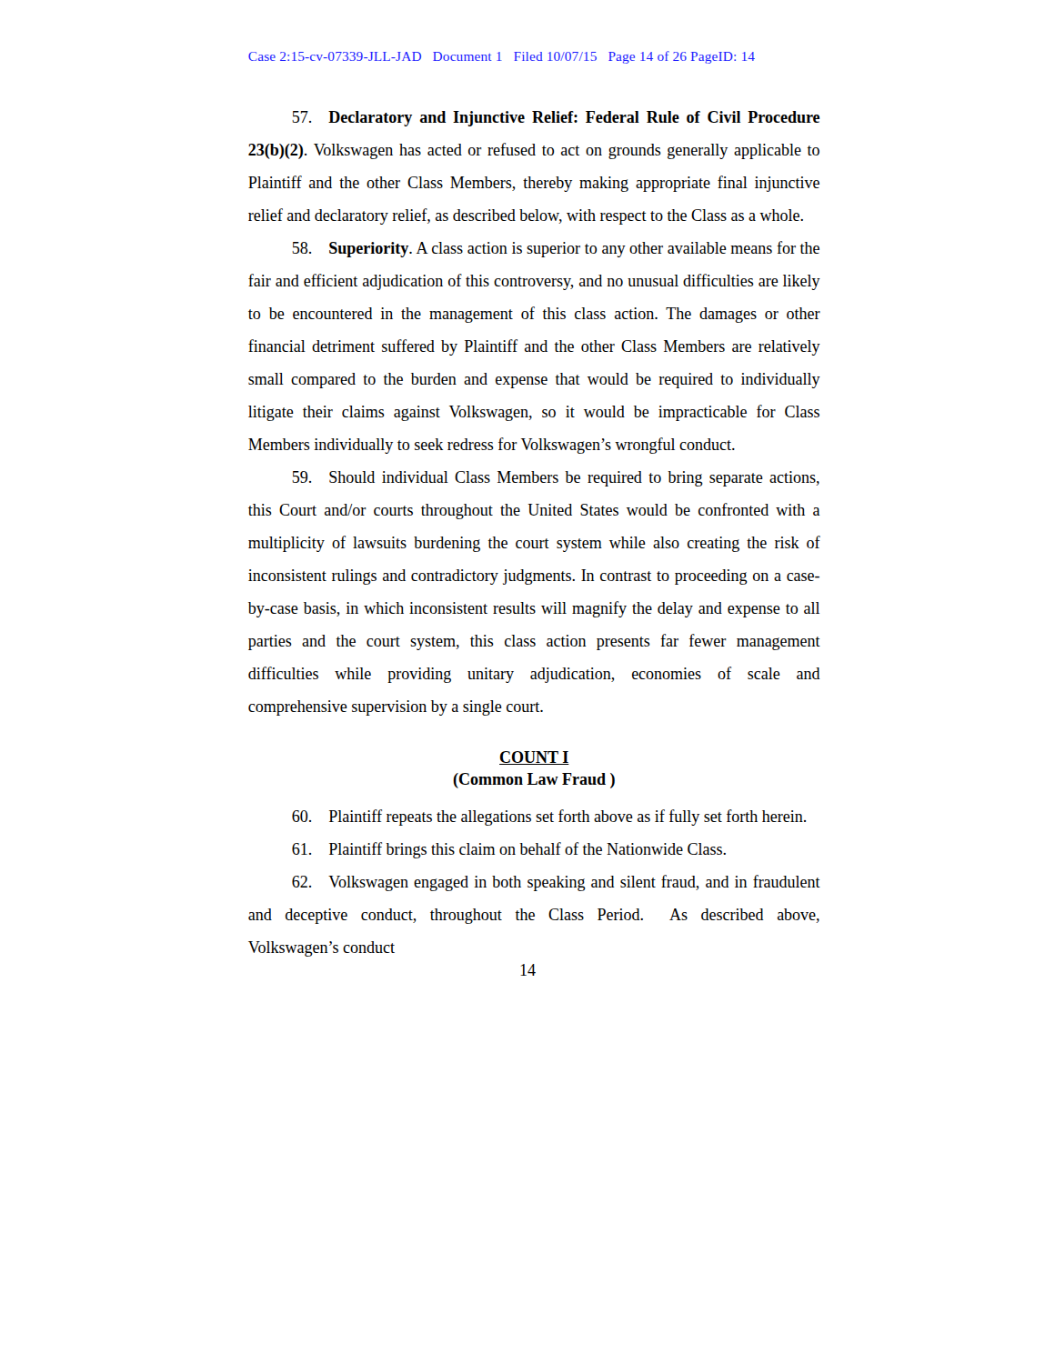Case 2:15-cv-07339-JLL-JAD Document 1 Filed 10/07/15 Page 14 of 26 PageID: 14
57. Declaratory and Injunctive Relief: Federal Rule of Civil Procedure 23(b)(2). Volkswagen has acted or refused to act on grounds generally applicable to Plaintiff and the other Class Members, thereby making appropriate final injunctive relief and declaratory relief, as described below, with respect to the Class as a whole.
58. Superiority. A class action is superior to any other available means for the fair and efficient adjudication of this controversy, and no unusual difficulties are likely to be encountered in the management of this class action. The damages or other financial detriment suffered by Plaintiff and the other Class Members are relatively small compared to the burden and expense that would be required to individually litigate their claims against Volkswagen, so it would be impracticable for Class Members individually to seek redress for Volkswagen’s wrongful conduct.
59. Should individual Class Members be required to bring separate actions, this Court and/or courts throughout the United States would be confronted with a multiplicity of lawsuits burdening the court system while also creating the risk of inconsistent rulings and contradictory judgments. In contrast to proceeding on a case-by-case basis, in which inconsistent results will magnify the delay and expense to all parties and the court system, this class action presents far fewer management difficulties while providing unitary adjudication, economies of scale and comprehensive supervision by a single court.
COUNT I
(Common Law Fraud )
60. Plaintiff repeats the allegations set forth above as if fully set forth herein.
61. Plaintiff brings this claim on behalf of the Nationwide Class.
62. Volkswagen engaged in both speaking and silent fraud, and in fraudulent and deceptive conduct, throughout the Class Period. As described above, Volkswagen’s conduct
14